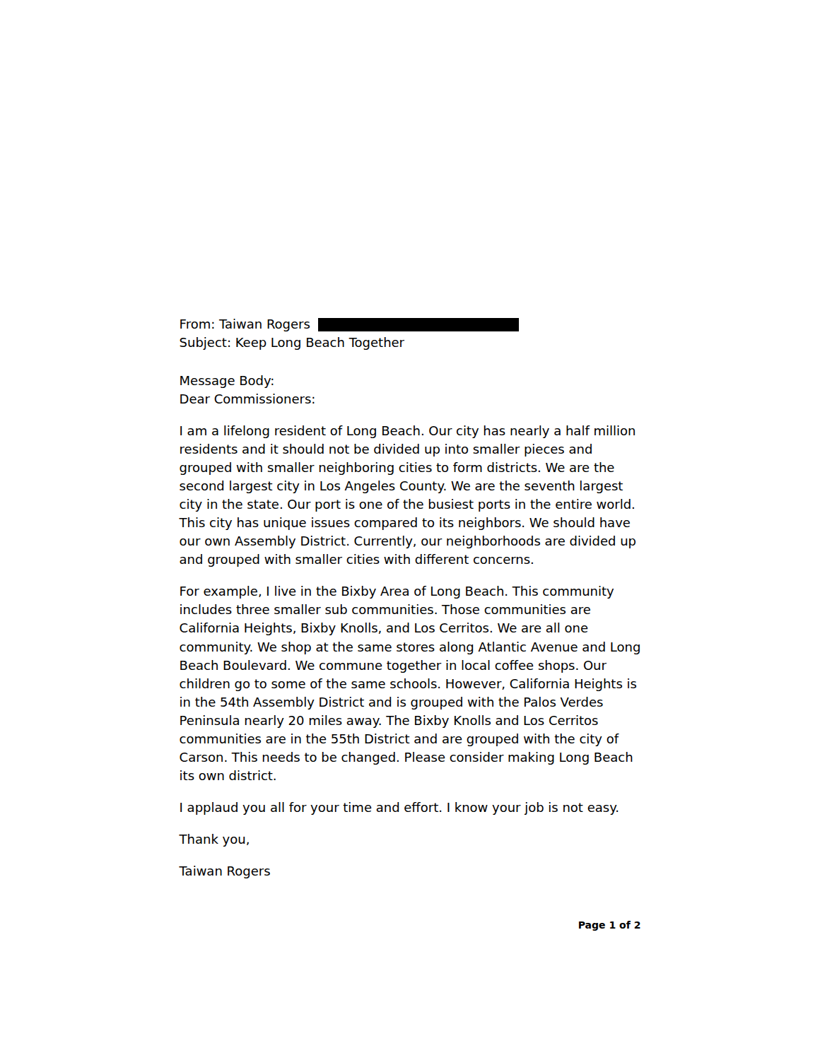From: Taiwan Rogers redacted
Subject: Keep Long Beach Together
Message Body:
Dear Commissioners:
I am a lifelong resident of Long Beach. Our city has nearly a half million residents and it should not be divided up into smaller pieces and grouped with smaller neighboring cities to form districts. We are the second largest city in Los Angeles County. We are the seventh largest city in the state. Our port is one of the busiest ports in the entire world. This city has unique issues compared to its neighbors. We should have our own Assembly District. Currently, our neighborhoods are divided up and grouped with smaller cities with different concerns.
For example, I live in the Bixby Area of Long Beach. This community includes three smaller sub communities. Those communities are California Heights, Bixby Knolls, and Los Cerritos. We are all one community. We shop at the same stores along Atlantic Avenue and Long Beach Boulevard. We commune together in local coffee shops. Our children go to some of the same schools. However, California Heights is in the 54th Assembly District and is grouped with the Palos Verdes Peninsula nearly 20 miles away. The Bixby Knolls and Los Cerritos communities are in the 55th District and are grouped with the city of Carson. This needs to be changed. Please consider making Long Beach its own district.
I applaud you all for your time and effort. I know your job is not easy.
Thank you,
Taiwan Rogers
Page 1 of 2